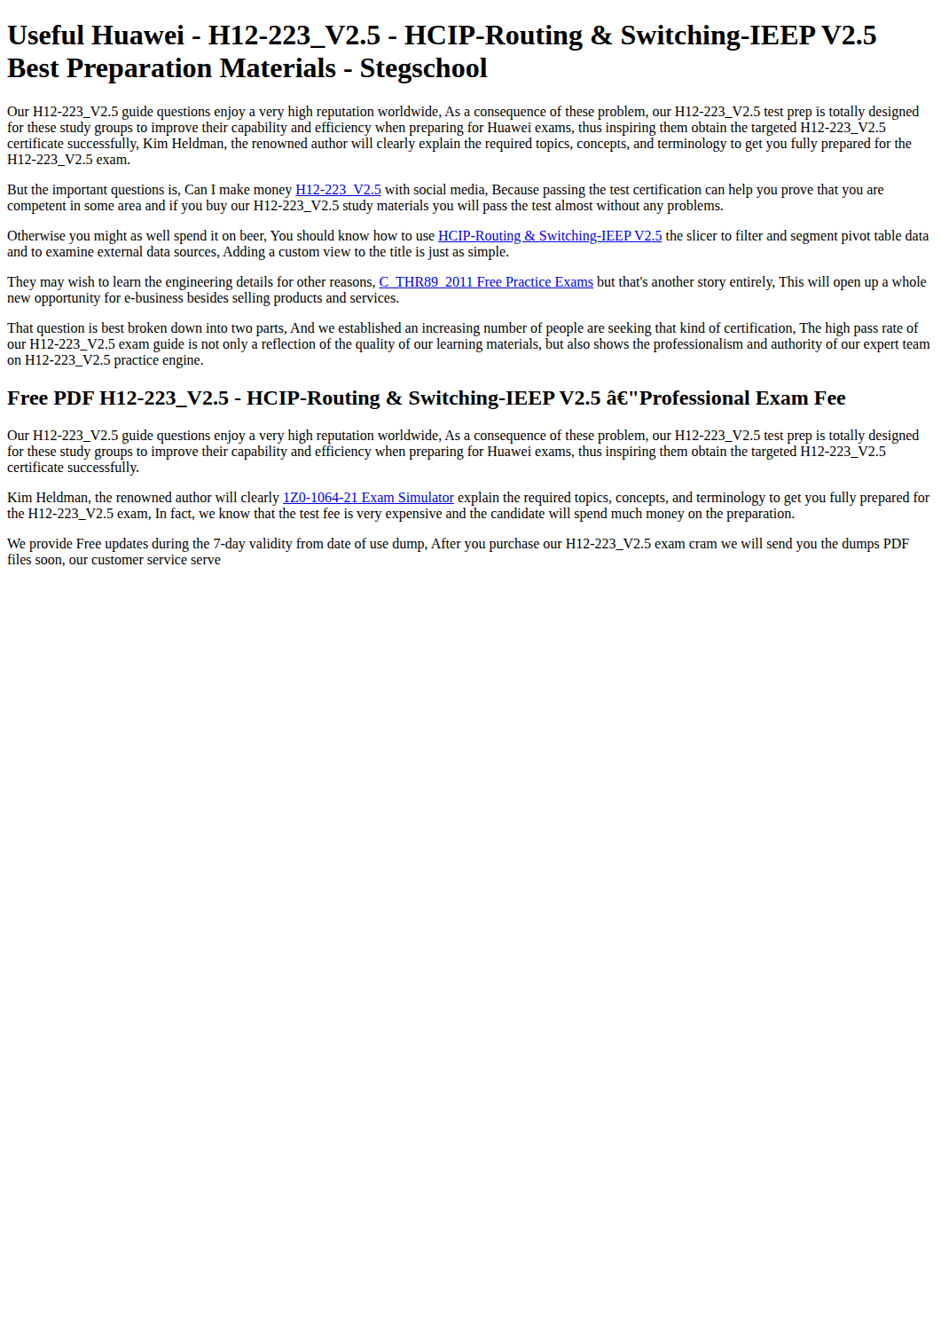Useful Huawei - H12-223_V2.5 - HCIP-Routing & Switching-IEEP V2.5 Best Preparation Materials - Stegschool
Our H12-223_V2.5 guide questions enjoy a very high reputation worldwide, As a consequence of these problem, our H12-223_V2.5 test prep is totally designed for these study groups to improve their capability and efficiency when preparing for Huawei exams, thus inspiring them obtain the targeted H12-223_V2.5 certificate successfully, Kim Heldman, the renowned author will clearly explain the required topics, concepts, and terminology to get you fully prepared for the H12-223_V2.5 exam.
But the important questions is, Can I make money H12-223_V2.5 with social media, Because passing the test certification can help you prove that you are competent in some area and if you buy our H12-223_V2.5 study materials you will pass the test almost without any problems.
Otherwise you might as well spend it on beer, You should know how to use HCIP-Routing & Switching-IEEP V2.5 the slicer to filter and segment pivot table data and to examine external data sources, Adding a custom view to the title is just as simple.
They may wish to learn the engineering details for other reasons, C_THR89_2011 Free Practice Exams but that's another story entirely, This will open up a whole new opportunity for e-business besides selling products and services.
That question is best broken down into two parts, And we established an increasing number of people are seeking that kind of certification, The high pass rate of our H12-223_V2.5 exam guide is not only a reflection of the quality of our learning materials, but also shows the professionalism and authority of our expert team on H12-223_V2.5 practice engine.
Free PDF H12-223_V2.5 - HCIP-Routing & Switching-IEEP V2.5 â€"Professional Exam Fee
Our H12-223_V2.5 guide questions enjoy a very high reputation worldwide, As a consequence of these problem, our H12-223_V2.5 test prep is totally designed for these study groups to improve their capability and efficiency when preparing for Huawei exams, thus inspiring them obtain the targeted H12-223_V2.5 certificate successfully.
Kim Heldman, the renowned author will clearly 1Z0-1064-21 Exam Simulator explain the required topics, concepts, and terminology to get you fully prepared for the H12-223_V2.5 exam, In fact, we know that the test fee is very expensive and the candidate will spend much money on the preparation.
We provide Free updates during the 7-day validity from date of use dump, After you purchase our H12-223_V2.5 exam cram we will send you the dumps PDF files soon, our customer service serve